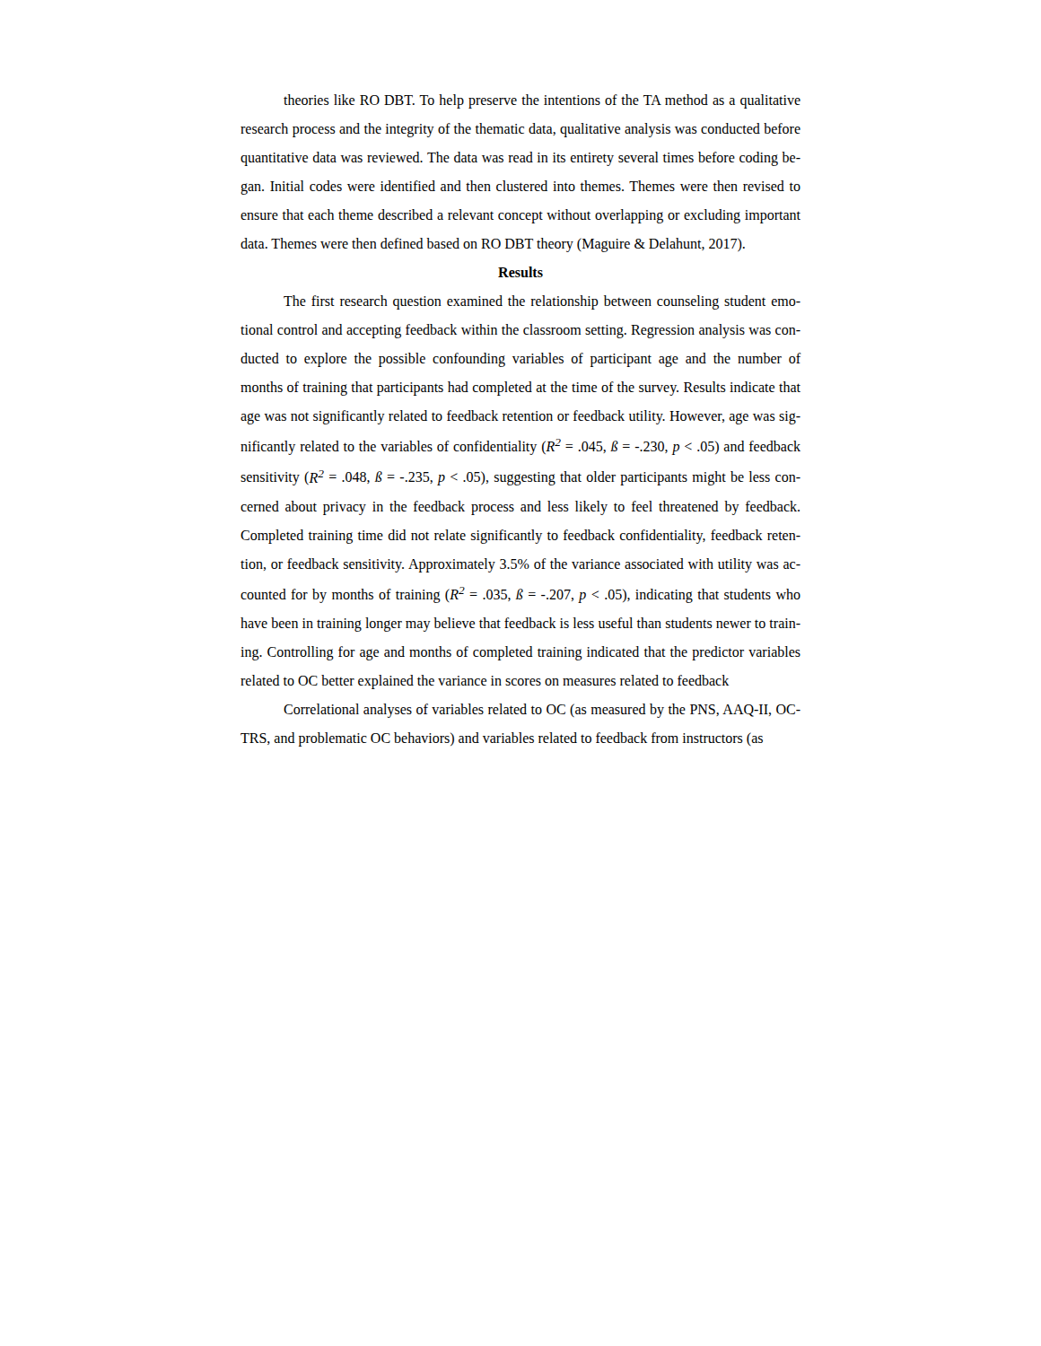theories like RO DBT. To help preserve the intentions of the TA method as a qualitative research process and the integrity of the thematic data, qualitative analysis was conducted before quantitative data was reviewed. The data was read in its entirety several times before coding began. Initial codes were identified and then clustered into themes. Themes were then revised to ensure that each theme described a relevant concept without overlapping or excluding important data. Themes were then defined based on RO DBT theory (Maguire & Delahunt, 2017).
Results
The first research question examined the relationship between counseling student emotional control and accepting feedback within the classroom setting. Regression analysis was conducted to explore the possible confounding variables of participant age and the number of months of training that participants had completed at the time of the survey. Results indicate that age was not significantly related to feedback retention or feedback utility. However, age was significantly related to the variables of confidentiality (R2 = .045, ß = -.230, p < .05) and feedback sensitivity (R2 = .048, ß = -.235, p < .05), suggesting that older participants might be less concerned about privacy in the feedback process and less likely to feel threatened by feedback. Completed training time did not relate significantly to feedback confidentiality, feedback retention, or feedback sensitivity. Approximately 3.5% of the variance associated with utility was accounted for by months of training (R2 = .035, ß = -.207, p < .05), indicating that students who have been in training longer may believe that feedback is less useful than students newer to training. Controlling for age and months of completed training indicated that the predictor variables related to OC better explained the variance in scores on measures related to feedback
Correlational analyses of variables related to OC (as measured by the PNS, AAQ-II, OC-TRS, and problematic OC behaviors) and variables related to feedback from instructors (as